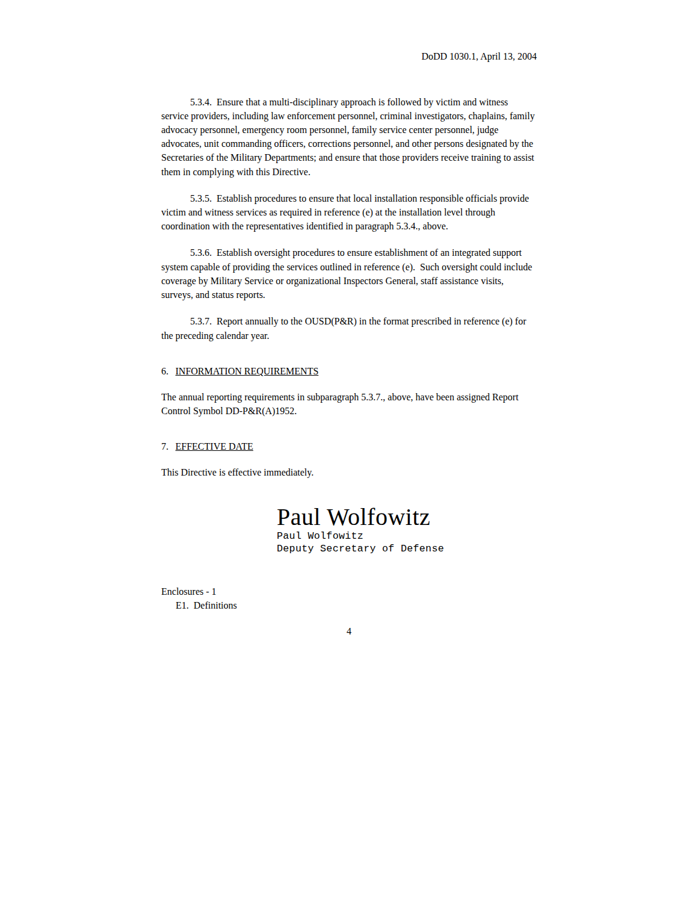DoDD 1030.1, April 13, 2004
5.3.4. Ensure that a multi-disciplinary approach is followed by victim and witness service providers, including law enforcement personnel, criminal investigators, chaplains, family advocacy personnel, emergency room personnel, family service center personnel, judge advocates, unit commanding officers, corrections personnel, and other persons designated by the Secretaries of the Military Departments; and ensure that those providers receive training to assist them in complying with this Directive.
5.3.5. Establish procedures to ensure that local installation responsible officials provide victim and witness services as required in reference (e) at the installation level through coordination with the representatives identified in paragraph 5.3.4., above.
5.3.6. Establish oversight procedures to ensure establishment of an integrated support system capable of providing the services outlined in reference (e). Such oversight could include coverage by Military Service or organizational Inspectors General, staff assistance visits, surveys, and status reports.
5.3.7. Report annually to the OUSD(P&R) in the format prescribed in reference (e) for the preceding calendar year.
6. INFORMATION REQUIREMENTS
The annual reporting requirements in subparagraph 5.3.7., above, have been assigned Report Control Symbol DD-P&R(A)1952.
7. EFFECTIVE DATE
This Directive is effective immediately.
Paul Wolfowitz
Paul Wolfowitz
Deputy Secretary of Defense
Enclosures - 1
E1. Definitions
4